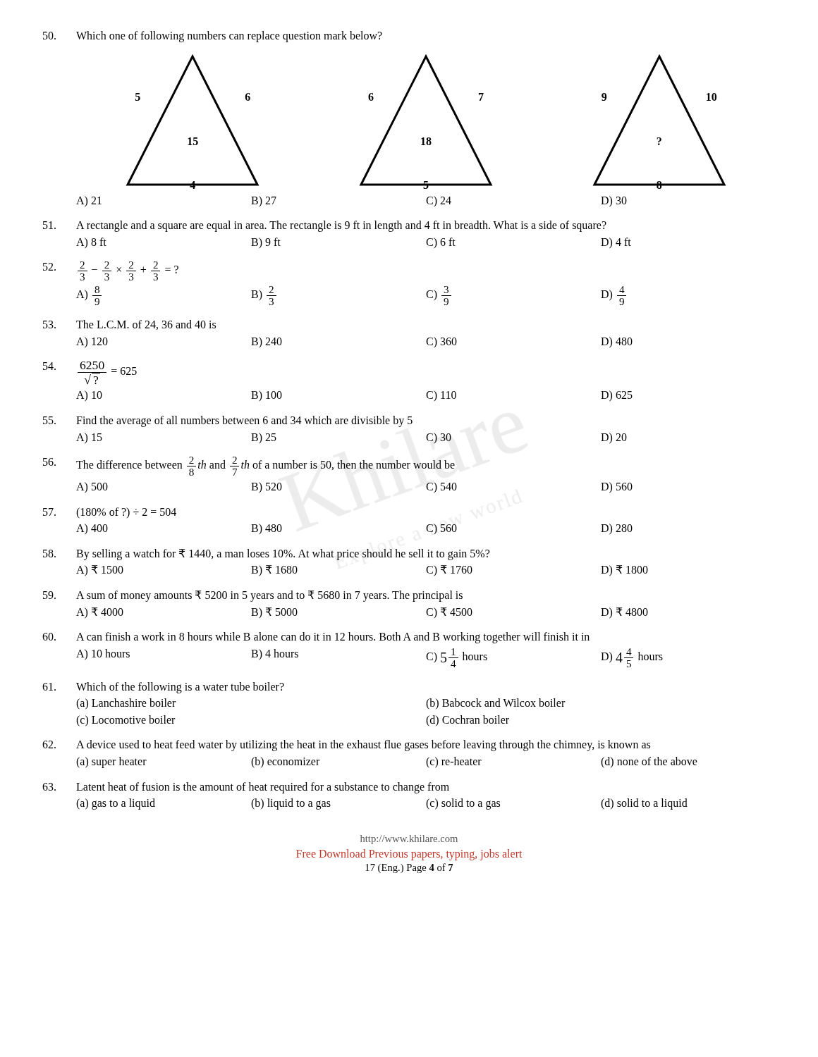KhilareExplore a new world
50.
Which one of following numbers can replace question mark below?
5 6 15 4
6 7 18 5
9 10 ? 8
A) 21
B) 27
C) 24
D) 30
51.
A rectangle and a square are equal in area. The rectangle is 9 ft in length and 4 ft in breadth. What is a side of square?
A) 8 ft
B) 9 ft
C) 6 ft
D) 4 ft
52.
23 − 23 × 23 + 23 = ?
A) 89
B) 23
C) 39
D) 49
53.
The L.C.M. of 24, 36 and 40 is
A) 120
B) 240
C) 360
D) 480
54.
6250√? = 625
A) 10
B) 100
C) 110
D) 625
55.
Find the average of all numbers between 6 and 34 which are divisible by 5
A) 15
B) 25
C) 30
D) 20
56.
The difference between 28 th and 27 th of a number is 50, then the number would be
A) 500
B) 520
C) 540
D) 560
57.
(180% of ?) ÷ 2 = 504
A) 400
B) 480
C) 560
D) 280
58.
By selling a watch for ₹ 1440, a man loses 10%. At what price should he sell it to gain 5%?
A) ₹ 1500
B) ₹ 1680
C) ₹ 1760
D) ₹ 1800
59.
A sum of money amounts ₹ 5200 in 5 years and to ₹ 5680 in 7 years. The principal is
A) ₹ 4000
B) ₹ 5000
C) ₹ 4500
D) ₹ 4800
60.
A can finish a work in 8 hours while B alone can do it in 12 hours. Both A and B working together will finish it in
A) 10 hours
B) 4 hours
C) 514 hours
D) 445 hours
61.
Which of the following is a water tube boiler?
(a) Lanchashire boiler
(b) Babcock and Wilcox boiler
(c) Locomotive boiler
(d) Cochran boiler
62.
A device used to heat feed water by utilizing the heat in the exhaust flue gases before leaving through the chimney, is known as
(a) super heater
(b) economizer
(c) re-heater
(d) none of the above
63.
Latent heat of fusion is the amount of heat required for a substance to change from
(a) gas to a liquid
(b) liquid to a gas
(c) solid to a gas
(d) solid to a liquid
http://www.khilare.com
Free Download Previous papers, typing, jobs alert
17 (Eng.) Page 4 of 7